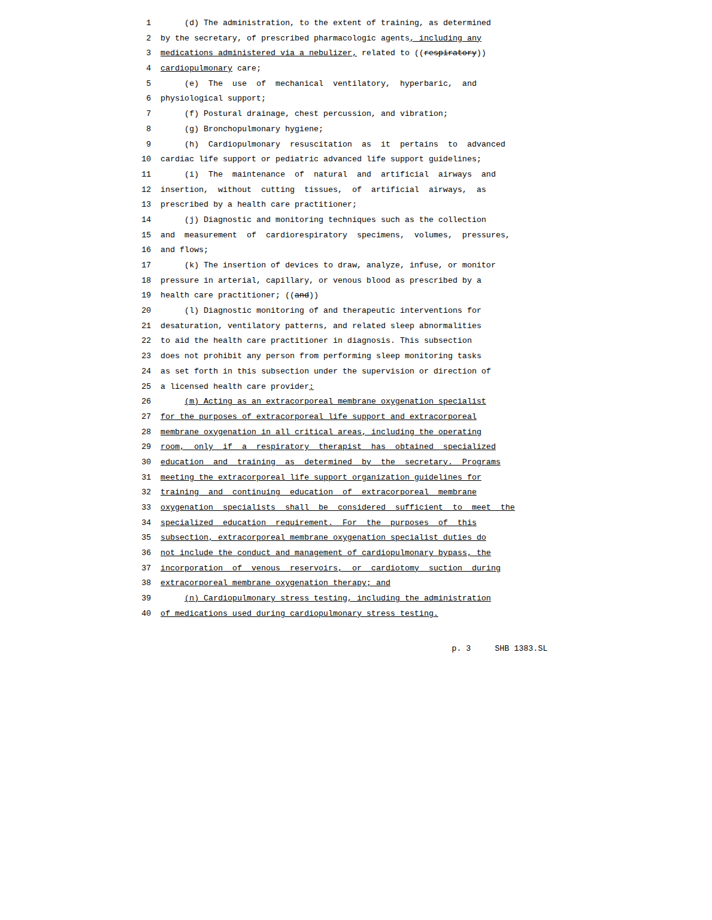(d) The administration, to the extent of training, as determined
by the secretary, of prescribed pharmacologic agents, including any
medications administered via a nebulizer, related to ((respiratory))
cardiopulmonary care;
(e) The use of mechanical ventilatory, hyperbaric, and
physiological support;
(f) Postural drainage, chest percussion, and vibration;
(g) Bronchopulmonary hygiene;
(h) Cardiopulmonary resuscitation as it pertains to advanced
cardiac life support or pediatric advanced life support guidelines;
(i) The maintenance of natural and artificial airways and
insertion, without cutting tissues, of artificial airways, as
prescribed by a health care practitioner;
(j) Diagnostic and monitoring techniques such as the collection
and measurement of cardiorespiratory specimens, volumes, pressures,
and flows;
(k) The insertion of devices to draw, analyze, infuse, or monitor
pressure in arterial, capillary, or venous blood as prescribed by a
health care practitioner; ((and))
(l) Diagnostic monitoring of and therapeutic interventions for
desaturation, ventilatory patterns, and related sleep abnormalities
to aid the health care practitioner in diagnosis. This subsection
does not prohibit any person from performing sleep monitoring tasks
as set forth in this subsection under the supervision or direction of
a licensed health care provider;
(m) Acting as an extracorporeal membrane oxygenation specialist
for the purposes of extracorporeal life support and extracorporeal
membrane oxygenation in all critical areas, including the operating
room, only if a respiratory therapist has obtained specialized
education and training as determined by the secretary. Programs
meeting the extracorporeal life support organization guidelines for
training and continuing education of extracorporeal membrane
oxygenation specialists shall be considered sufficient to meet the
specialized education requirement. For the purposes of this
subsection, extracorporeal membrane oxygenation specialist duties do
not include the conduct and management of cardiopulmonary bypass, the
incorporation of venous reservoirs, or cardiotomy suction during
extracorporeal membrane oxygenation therapy; and
(n) Cardiopulmonary stress testing, including the administration
of medications used during cardiopulmonary stress testing.
p. 3 SHB 1383.SL